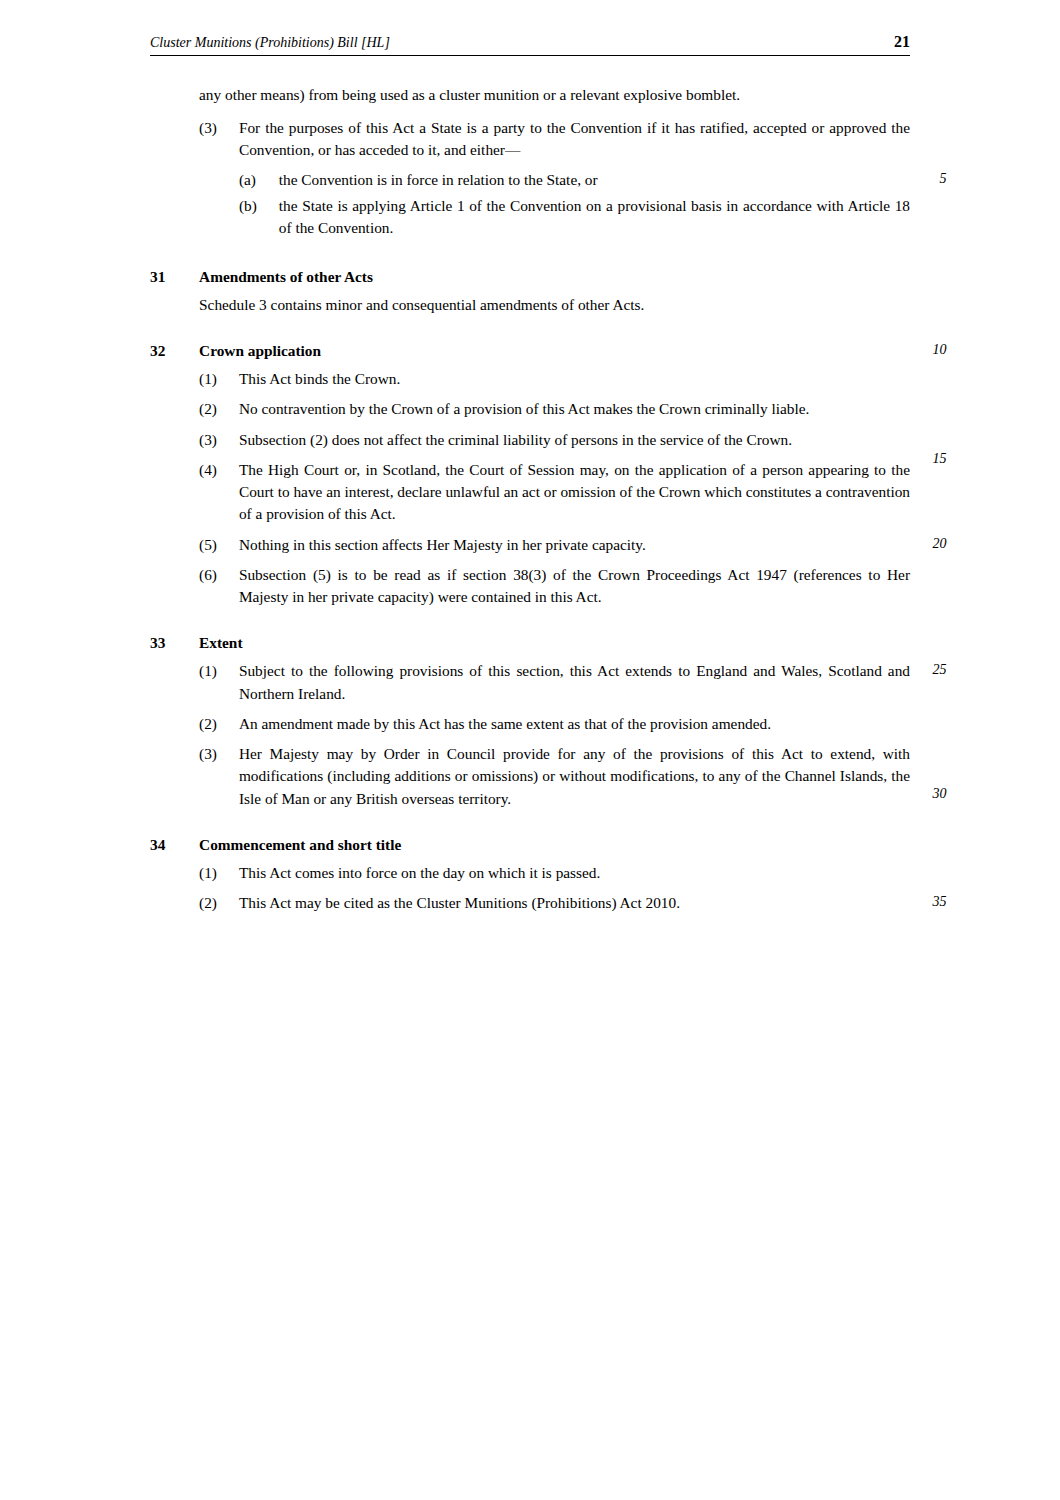Cluster Munitions (Prohibitions) Bill [HL] 21
any other means) from being used as a cluster munition or a relevant explosive bomblet.
(3) For the purposes of this Act a State is a party to the Convention if it has ratified, accepted or approved the Convention, or has acceded to it, and either—
(a) the Convention is in force in relation to the State, or 5
(b) the State is applying Article 1 of the Convention on a provisional basis in accordance with Article 18 of the Convention.
31 Amendments of other Acts
Schedule 3 contains minor and consequential amendments of other Acts.
32 Crown application 10
(1) This Act binds the Crown.
(2) No contravention by the Crown of a provision of this Act makes the Crown criminally liable.
(3) Subsection (2) does not affect the criminal liability of persons in the service of the Crown. 15
(4) The High Court or, in Scotland, the Court of Session may, on the application of a person appearing to the Court to have an interest, declare unlawful an act or omission of the Crown which constitutes a contravention of a provision of this Act.
(5) Nothing in this section affects Her Majesty in her private capacity. 20
(6) Subsection (5) is to be read as if section 38(3) of the Crown Proceedings Act 1947 (references to Her Majesty in her private capacity) were contained in this Act.
33 Extent
(1) Subject to the following provisions of this section, this Act extends to England and Wales, Scotland and Northern Ireland. 25
(2) An amendment made by this Act has the same extent as that of the provision amended.
(3) Her Majesty may by Order in Council provide for any of the provisions of this Act to extend, with modifications (including additions or omissions) or without modifications, to any of the Channel Islands, the Isle of Man or any British overseas territory. 30
34 Commencement and short title
(1) This Act comes into force on the day on which it is passed.
(2) This Act may be cited as the Cluster Munitions (Prohibitions) Act 2010. 35